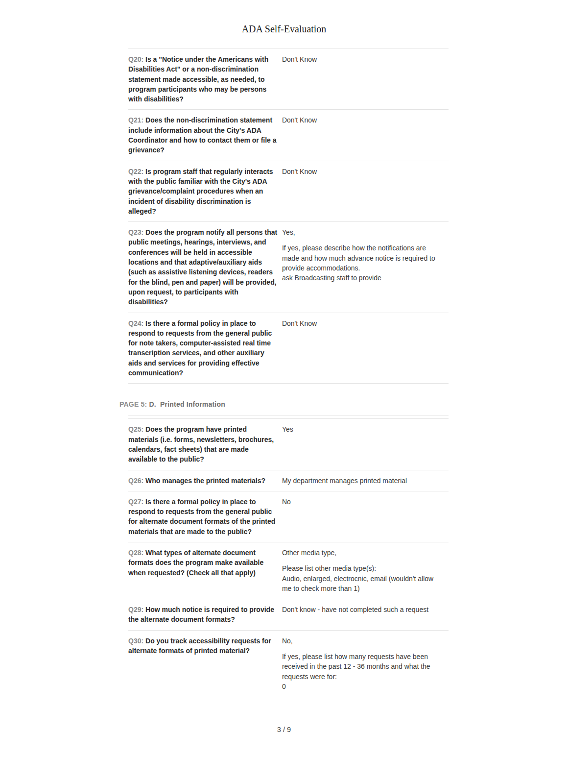ADA Self-Evaluation
| Q20: Is a "Notice under the Americans with Disabilities Act" or a non-discrimination statement made accessible, as needed, to program participants who may be persons with disabilities? | Don't Know |
| Q21: Does the non-discrimination statement include information about the City's ADA Coordinator and how to contact them or file a grievance? | Don't Know |
| Q22: Is program staff that regularly interacts with the public familiar with the City's ADA grievance/complaint procedures when an incident of disability discrimination is alleged? | Don't Know |
| Q23: Does the program notify all persons that public meetings, hearings, interviews, and conferences will be held in accessible locations and that adaptive/auxiliary aids (such as assistive listening devices, readers for the blind, pen and paper) will be provided, upon request, to participants with disabilities? | Yes, If yes, please describe how the notifications are made and how much advance notice is required to provide accommodations. ask Broadcasting staff to provide |
| Q24: Is there a formal policy in place to respond to requests from the general public for note takers, computer-assisted real time transcription services, and other auxiliary aids and services for providing effective communication? | Don't Know |
PAGE 5: D. Printed Information
| Q25: Does the program have printed materials (i.e. forms, newsletters, brochures, calendars, fact sheets) that are made available to the public? | Yes |
| Q26: Who manages the printed materials? | My department manages printed material |
| Q27: Is there a formal policy in place to respond to requests from the general public for alternate document formats of the printed materials that are made to the public? | No |
| Q28: What types of alternate document formats does the program make available when requested? (Check all that apply) | Other media type, Please list other media type(s): Audio, enlarged, electrocnic, email (wouldn't allow me to check more than 1) |
| Q29: How much notice is required to provide the alternate document formats? | Don't know - have not completed such a request |
| Q30: Do you track accessibility requests for alternate formats of printed material? | No, If yes, please list how many requests have been received in the past 12 - 36 months and what the requests were for: 0 |
3 / 9